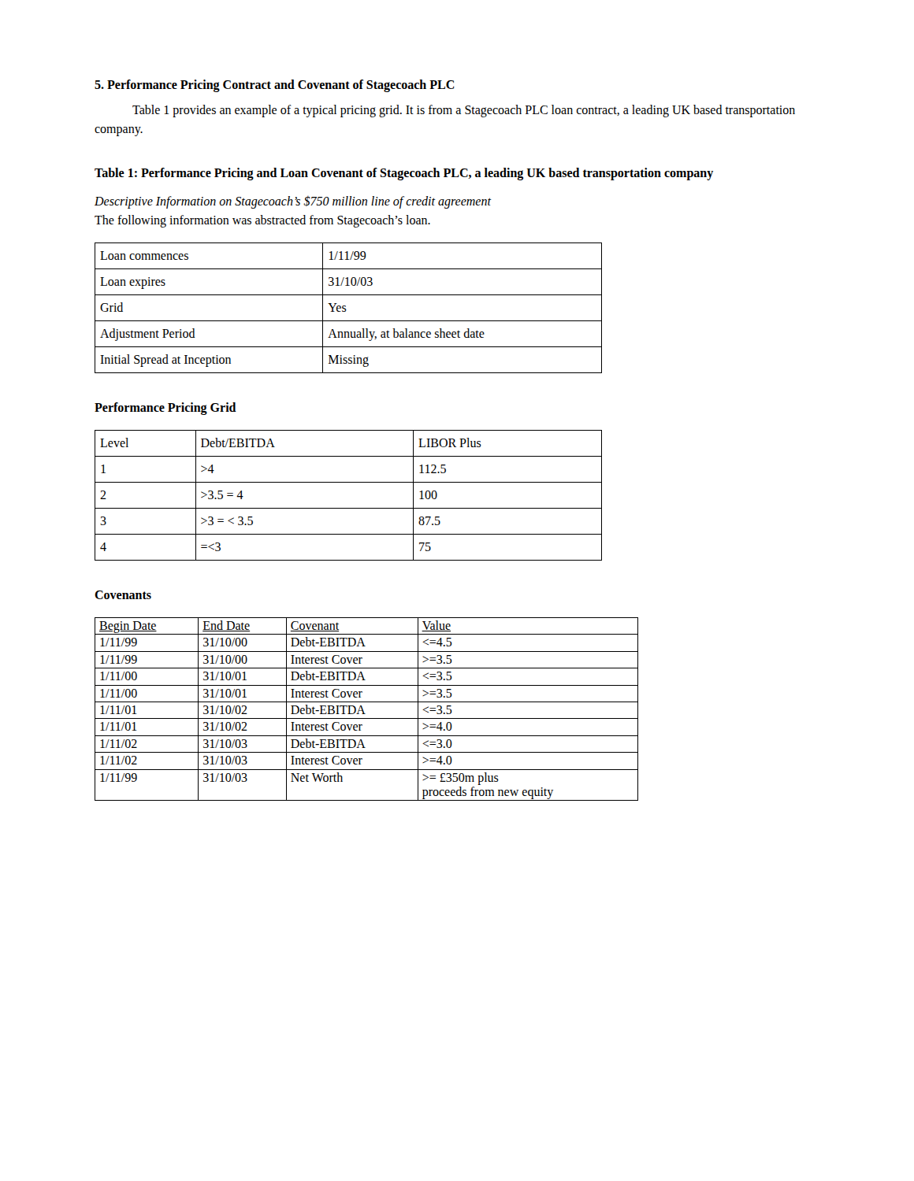5. Performance Pricing Contract and Covenant of Stagecoach PLC
Table 1 provides an example of a typical pricing grid. It is from a Stagecoach PLC loan contract, a leading UK based transportation company.
Table 1: Performance Pricing and Loan Covenant of Stagecoach PLC, a leading UK based transportation company
Descriptive Information on Stagecoach’s $750 million line of credit agreement
The following information was abstracted from Stagecoach’s loan.
| Loan commences | 1/11/99 |
| Loan expires | 31/10/03 |
| Grid | Yes |
| Adjustment Period | Annually, at balance sheet date |
| Initial Spread at Inception | Missing |
Performance Pricing Grid
| Level | Debt/EBITDA | LIBOR Plus |
| --- | --- | --- |
| 1 | >4 | 112.5 |
| 2 | >3.5 = 4 | 100 |
| 3 | >3 = < 3.5 | 87.5 |
| 4 | =<3 | 75 |
Covenants
| Begin Date | End Date | Covenant | Value |
| --- | --- | --- | --- |
| 1/11/99 | 31/10/00 | Debt-EBITDA | <=4.5 |
| 1/11/99 | 31/10/00 | Interest Cover | >=3.5 |
| 1/11/00 | 31/10/01 | Debt-EBITDA | <=3.5 |
| 1/11/00 | 31/10/01 | Interest Cover | >=3.5 |
| 1/11/01 | 31/10/02 | Debt-EBITDA | <=3.5 |
| 1/11/01 | 31/10/02 | Interest Cover | >=4.0 |
| 1/11/02 | 31/10/03 | Debt-EBITDA | <=3.0 |
| 1/11/02 | 31/10/03 | Interest Cover | >=4.0 |
| 1/11/99 | 31/10/03 | Net Worth | >= £350m plus proceeds from new equity |